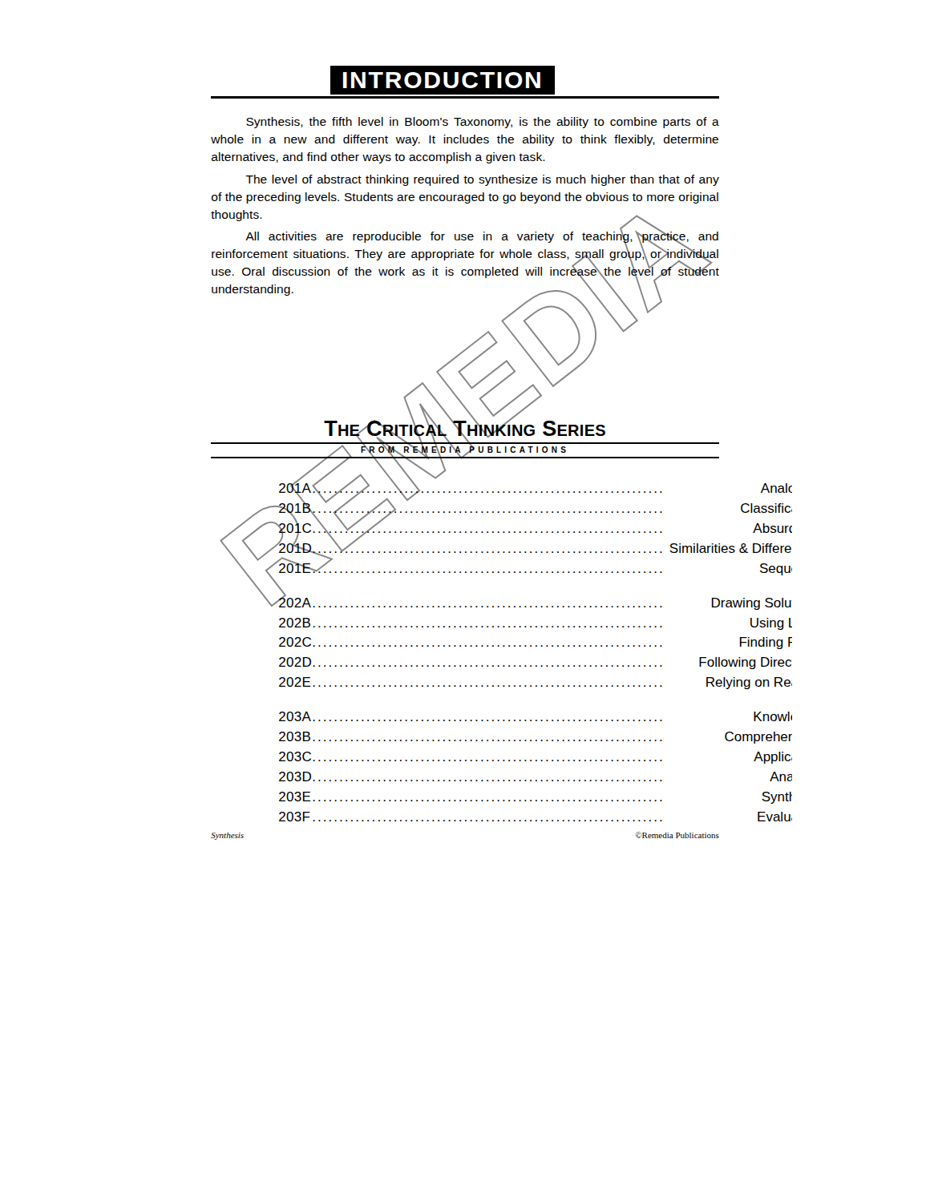INTRODUCTION
Synthesis, the fifth level in Bloom's Taxonomy, is the ability to combine parts of a whole in a new and different way. It includes the ability to think flexibly, determine alternatives, and find other ways to accomplish a given task.
The level of abstract thinking required to synthesize is much higher than that of any of the preceding levels. Students are encouraged to go beyond the obvious to more original thoughts.
All activities are reproducible for use in a variety of teaching, practice, and reinforcement situations. They are appropriate for whole class, small group, or individual use. Oral discussion of the work as it is completed will increase the level of student understanding.
THE CRITICAL THINKING SERIES
FROM REMEDIA PUBLICATIONS
| 201A | ................................................................. | Analogies |
| 201B | ................................................................. | Classification |
| 201C | ................................................................. | Absurdities |
| 201D | ................................................................. | Similarities & Differences |
| 201E | ................................................................. | Sequence |
| 202A | ................................................................. | Drawing Solutions |
| 202B | ................................................................. | Using Logic |
| 202C | ................................................................. | Finding Facts |
| 202D | ................................................................. | Following Directions |
| 202E | ................................................................. | Relying on Reason |
| 203A | ................................................................. | Knowledge |
| 203B | ................................................................. | Comprehension |
| 203C | ................................................................. | Application |
| 203D | ................................................................. | Analysis |
| 203E | ................................................................. | Synthesis |
| 203F | ................................................................. | Evaluation |
REMEDIA
Synthesis ©Remedia Publications